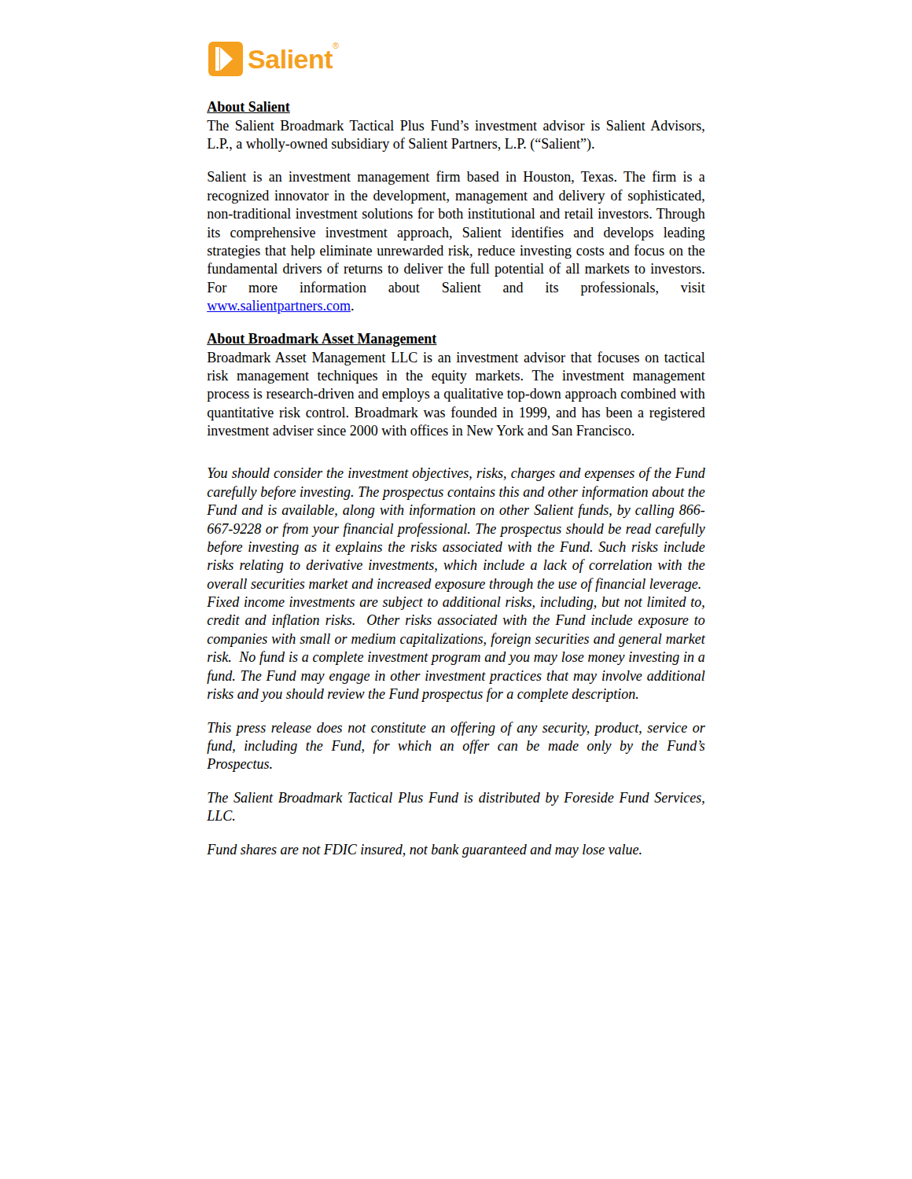Salient®
About Salient
The Salient Broadmark Tactical Plus Fund’s investment advisor is Salient Advisors, L.P., a wholly-owned subsidiary of Salient Partners, L.P. (“Salient”).
Salient is an investment management firm based in Houston, Texas. The firm is a recognized innovator in the development, management and delivery of sophisticated, non-traditional investment solutions for both institutional and retail investors. Through its comprehensive investment approach, Salient identifies and develops leading strategies that help eliminate unrewarded risk, reduce investing costs and focus on the fundamental drivers of returns to deliver the full potential of all markets to investors. For more information about Salient and its professionals, visit www.salientpartners.com.
About Broadmark Asset Management
Broadmark Asset Management LLC is an investment advisor that focuses on tactical risk management techniques in the equity markets. The investment management process is research-driven and employs a qualitative top-down approach combined with quantitative risk control. Broadmark was founded in 1999, and has been a registered investment adviser since 2000 with offices in New York and San Francisco.
You should consider the investment objectives, risks, charges and expenses of the Fund carefully before investing. The prospectus contains this and other information about the Fund and is available, along with information on other Salient funds, by calling 866-667-9228 or from your financial professional. The prospectus should be read carefully before investing as it explains the risks associated with the Fund. Such risks include risks relating to derivative investments, which include a lack of correlation with the overall securities market and increased exposure through the use of financial leverage. Fixed income investments are subject to additional risks, including, but not limited to, credit and inflation risks. Other risks associated with the Fund include exposure to companies with small or medium capitalizations, foreign securities and general market risk. No fund is a complete investment program and you may lose money investing in a fund. The Fund may engage in other investment practices that may involve additional risks and you should review the Fund prospectus for a complete description.
This press release does not constitute an offering of any security, product, service or fund, including the Fund, for which an offer can be made only by the Fund’s Prospectus.
The Salient Broadmark Tactical Plus Fund is distributed by Foreside Fund Services, LLC.
Fund shares are not FDIC insured, not bank guaranteed and may lose value.